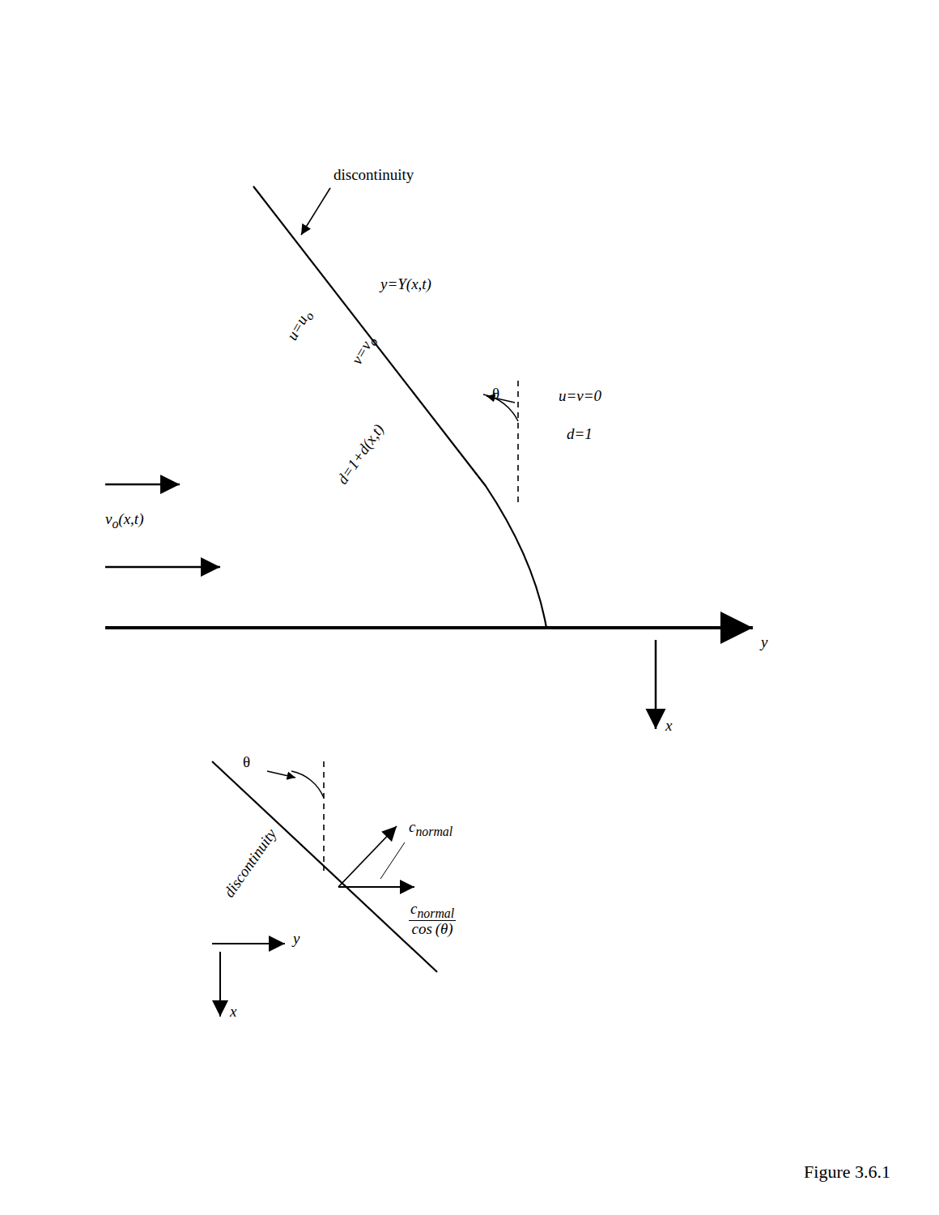discontinuity y=Y(x,t) u=uo v=vo d=1+d(x,t) θ u=v=0 d=1 vo(x,t) y x θ discontinuity cnormal
cnormal cos (θ)
y x
Figure 3.6.1